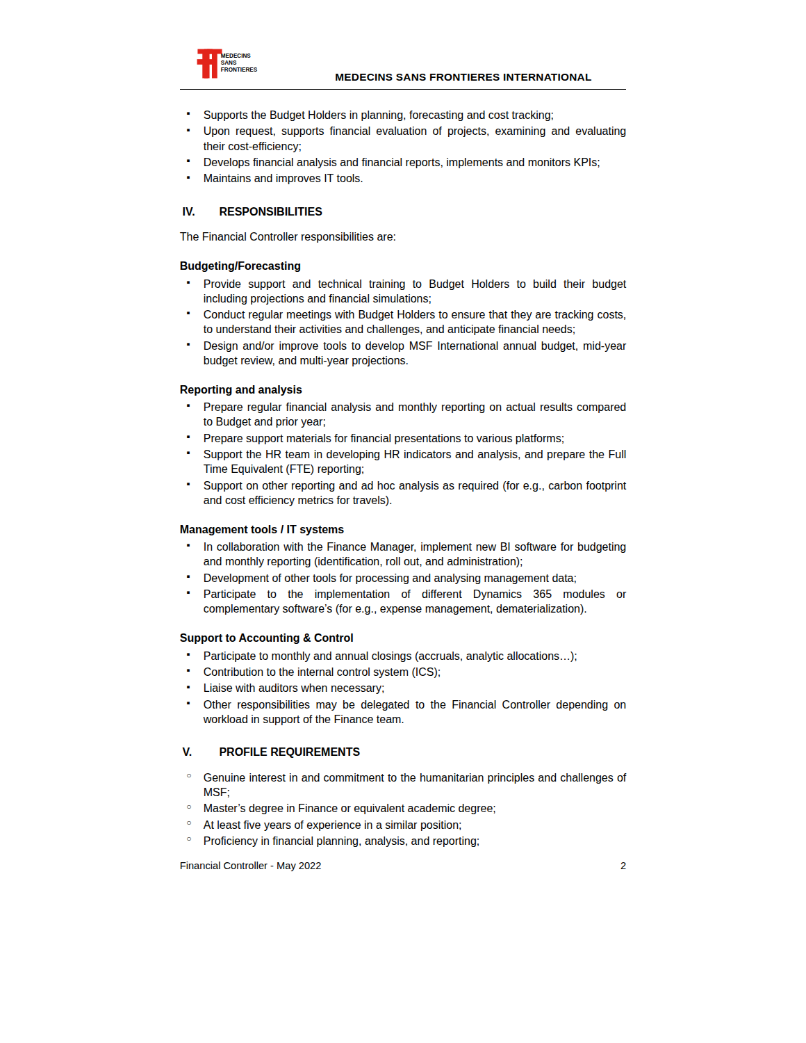MEDECINS SANS FRONTIERES
MEDECINS SANS FRONTIERES INTERNATIONAL
Supports the Budget Holders in planning, forecasting and cost tracking;
Upon request, supports financial evaluation of projects, examining and evaluating their cost-efficiency;
Develops financial analysis and financial reports, implements and monitors KPIs;
Maintains and improves IT tools.
IV. RESPONSIBILITIES
The Financial Controller responsibilities are:
Budgeting/Forecasting
Provide support and technical training to Budget Holders to build their budget including projections and financial simulations;
Conduct regular meetings with Budget Holders to ensure that they are tracking costs, to understand their activities and challenges, and anticipate financial needs;
Design and/or improve tools to develop MSF International annual budget, mid-year budget review, and multi-year projections.
Reporting and analysis
Prepare regular financial analysis and monthly reporting on actual results compared to Budget and prior year;
Prepare support materials for financial presentations to various platforms;
Support the HR team in developing HR indicators and analysis, and prepare the Full Time Equivalent (FTE) reporting;
Support on other reporting and ad hoc analysis as required (for e.g., carbon footprint and cost efficiency metrics for travels).
Management tools / IT systems
In collaboration with the Finance Manager, implement new BI software for budgeting and monthly reporting (identification, roll out, and administration);
Development of other tools for processing and analysing management data;
Participate to the implementation of different Dynamics 365 modules or complementary software’s (for e.g., expense management, dematerialization).
Support to Accounting & Control
Participate to monthly and annual closings (accruals, analytic allocations…);
Contribution to the internal control system (ICS);
Liaise with auditors when necessary;
Other responsibilities may be delegated to the Financial Controller depending on workload in support of the Finance team.
V. PROFILE REQUIREMENTS
Genuine interest in and commitment to the humanitarian principles and challenges of MSF;
Master’s degree in Finance or equivalent academic degree;
At least five years of experience in a similar position;
Proficiency in financial planning, analysis, and reporting;
Financial Controller - May 2022 2